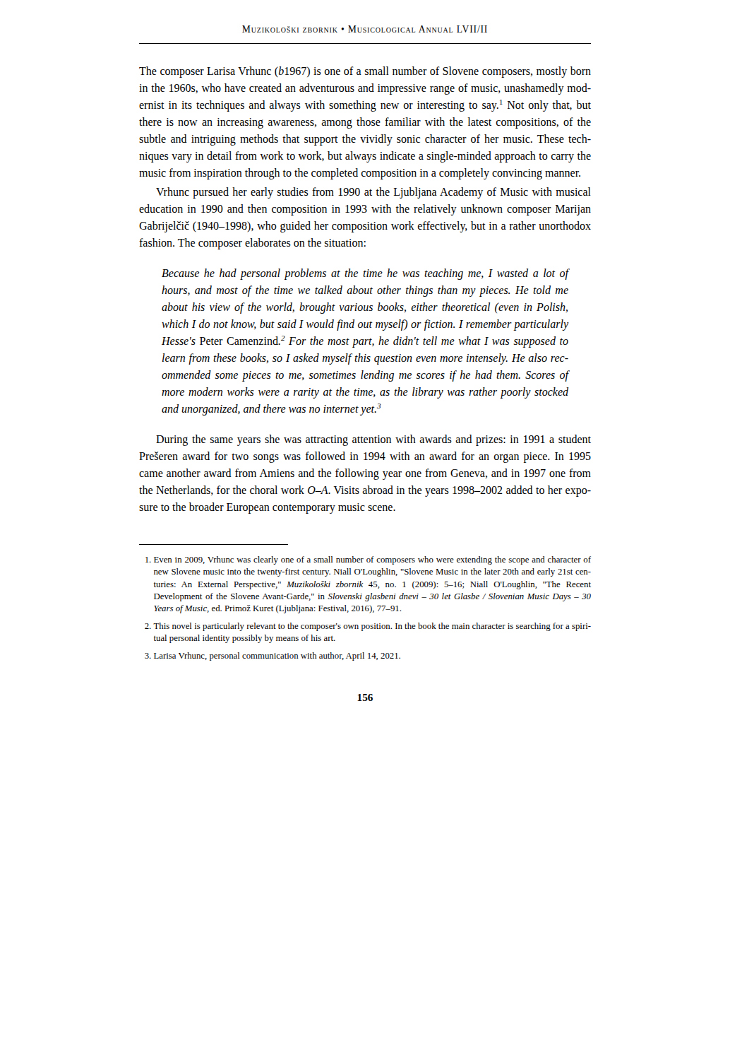Muzikološki zbornik • Musicological Annual LVII/II
The composer Larisa Vrhunc (b1967) is one of a small number of Slovene composers, mostly born in the 1960s, who have created an adventurous and impressive range of music, unashamedly modernist in its techniques and always with something new or interesting to say.1 Not only that, but there is now an increasing awareness, among those familiar with the latest compositions, of the subtle and intriguing methods that support the vividly sonic character of her music. These techniques vary in detail from work to work, but always indicate a single-minded approach to carry the music from inspiration through to the completed composition in a completely convincing manner.
Vrhunc pursued her early studies from 1990 at the Ljubljana Academy of Music with musical education in 1990 and then composition in 1993 with the relatively unknown composer Marijan Gabrijelčič (1940–1998), who guided her composition work effectively, but in a rather unorthodox fashion. The composer elaborates on the situation:
Because he had personal problems at the time he was teaching me, I wasted a lot of hours, and most of the time we talked about other things than my pieces. He told me about his view of the world, brought various books, either theoretical (even in Polish, which I do not know, but said I would find out myself) or fiction. I remember particularly Hesse's Peter Camenzind.2 For the most part, he didn't tell me what I was supposed to learn from these books, so I asked myself this question even more intensely. He also recommended some pieces to me, sometimes lending me scores if he had them. Scores of more modern works were a rarity at the time, as the library was rather poorly stocked and unorganized, and there was no internet yet.3
During the same years she was attracting attention with awards and prizes: in 1991 a student Prešeren award for two songs was followed in 1994 with an award for an organ piece. In 1995 came another award from Amiens and the following year one from Geneva, and in 1997 one from the Netherlands, for the choral work O–A. Visits abroad in the years 1998–2002 added to her exposure to the broader European contemporary music scene.
Even in 2009, Vrhunc was clearly one of a small number of composers who were extending the scope and character of new Slovene music into the twenty-first century. Niall O'Loughlin, "Slovene Music in the later 20th and early 21st centuries: An External Perspective," Muzikološki zbornik 45, no. 1 (2009): 5–16; Niall O'Loughlin, "The Recent Development of the Slovene Avant-Garde," in Slovenski glasbeni dnevi – 30 let Glasbe / Slovenian Music Days – 30 Years of Music, ed. Primož Kuret (Ljubljana: Festival, 2016), 77–91.
This novel is particularly relevant to the composer's own position. In the book the main character is searching for a spiritual personal identity possibly by means of his art.
Larisa Vrhunc, personal communication with author, April 14, 2021.
156